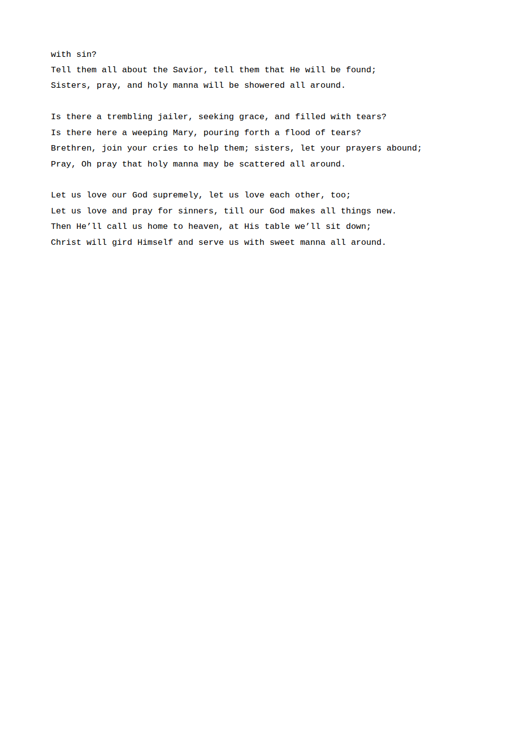with sin?
Tell them all about the Savior, tell them that He will be found;
Sisters, pray, and holy manna will be showered all around.
Is there a trembling jailer, seeking grace, and filled with tears?
Is there here a weeping Mary, pouring forth a flood of tears?
Brethren, join your cries to help them; sisters, let your prayers abound;
Pray, Oh pray that holy manna may be scattered all around.
Let us love our God supremely, let us love each other, too;
Let us love and pray for sinners, till our God makes all things new.
Then He’ll call us home to heaven, at His table we’ll sit down;
Christ will gird Himself and serve us with sweet manna all around.